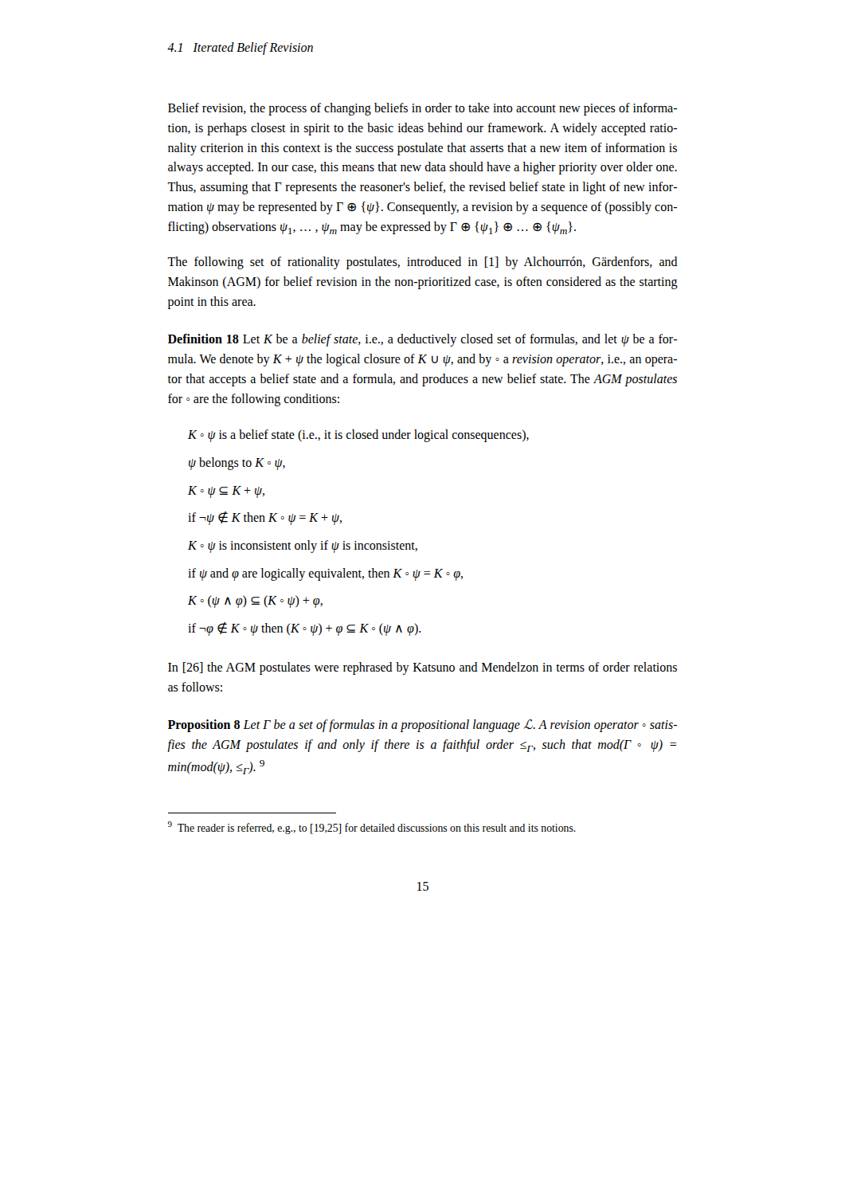4.1 Iterated Belief Revision
Belief revision, the process of changing beliefs in order to take into account new pieces of information, is perhaps closest in spirit to the basic ideas behind our framework. A widely accepted rationality criterion in this context is the success postulate that asserts that a new item of information is always accepted. In our case, this means that new data should have a higher priority over older one. Thus, assuming that Γ represents the reasoner's belief, the revised belief state in light of new information ψ may be represented by Γ ⊕ {ψ}. Consequently, a revision by a sequence of (possibly conflicting) observations ψ1, … , ψm may be expressed by Γ ⊕ {ψ1} ⊕ … ⊕ {ψm}.
The following set of rationality postulates, introduced in [1] by Alchourrón, Gärdenfors, and Makinson (AGM) for belief revision in the non-prioritized case, is often considered as the starting point in this area.
Definition 18 Let K be a belief state, i.e., a deductively closed set of formulas, and let ψ be a formula. We denote by K + ψ the logical closure of K ∪ ψ, and by ◦ a revision operator, i.e., an operator that accepts a belief state and a formula, and produces a new belief state. The AGM postulates for ◦ are the following conditions:
K ◦ ψ is a belief state (i.e., it is closed under logical consequences),
ψ belongs to K ◦ ψ,
K ◦ ψ ⊆ K + ψ,
if ¬ψ ∉ K then K ◦ ψ = K + ψ,
K ◦ ψ is inconsistent only if ψ is inconsistent,
if ψ and φ are logically equivalent, then K ◦ ψ = K ◦ φ,
K ◦ (ψ ∧ φ) ⊆ (K ◦ ψ) + φ,
if ¬φ ∉ K ◦ ψ then (K ◦ ψ) + φ ⊆ K ◦ (ψ ∧ φ).
In [26] the AGM postulates were rephrased by Katsuno and Mendelzon in terms of order relations as follows:
Proposition 8 Let Γ be a set of formulas in a propositional language ℒ. A revision operator ◦ satisfies the AGM postulates if and only if there is a faithful order ≤Γ, such that mod(Γ ◦ ψ) = min(mod(ψ), ≤Γ). 9
9 The reader is referred, e.g., to [19,25] for detailed discussions on this result and its notions.
15